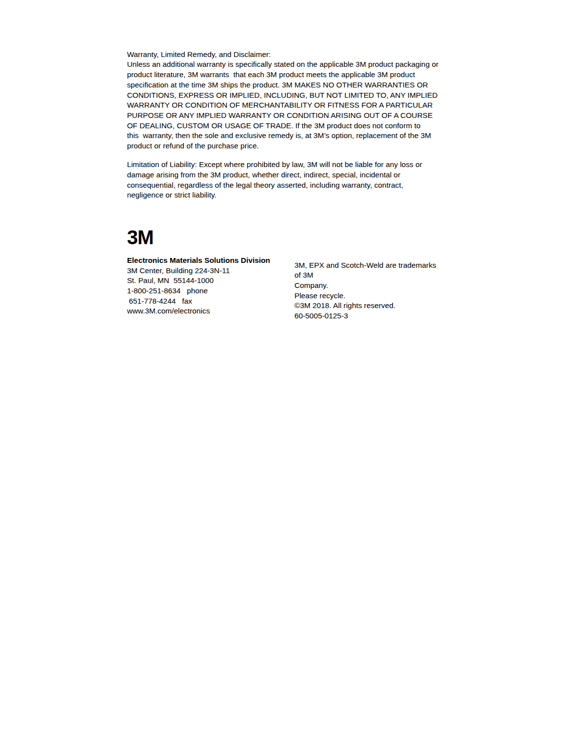Warranty, Limited Remedy, and Disclaimer:
Unless an additional warranty is specifically stated on the applicable 3M product packaging or product literature, 3M warrants that each 3M product meets the applicable 3M product specification at the time 3M ships the product. 3M MAKES NO OTHER WARRANTIES OR CONDITIONS, EXPRESS OR IMPLIED, INCLUDING, BUT NOT LIMITED TO, ANY IMPLIED WARRANTY OR CONDITION OF MERCHANTABILITY OR FITNESS FOR A PARTICULAR PURPOSE OR ANY IMPLIED WARRANTY OR CONDITION ARISING OUT OF A COURSE OF DEALING, CUSTOM OR USAGE OF TRADE. If the 3M product does not conform to this warranty, then the sole and exclusive remedy is, at 3M’s option, replacement of the 3M product or refund of the purchase price.
Limitation of Liability: Except where prohibited by law, 3M will not be liable for any loss or damage arising from the 3M product, whether direct, indirect, special, incidental or consequential, regardless of the legal theory asserted, including warranty, contract, negligence or strict liability.
3M
Electronics Materials Solutions Division
3M Center, Building 224-3N-11
St. Paul, MN 55144-1000
1-800-251-8634 phone
651-778-4244 fax
www.3M.com/electronics
3M, EPX and Scotch-Weld are trademarks of 3M
Company.
Please recycle.
©3M 2018. All rights reserved.
60-5005-0125-3